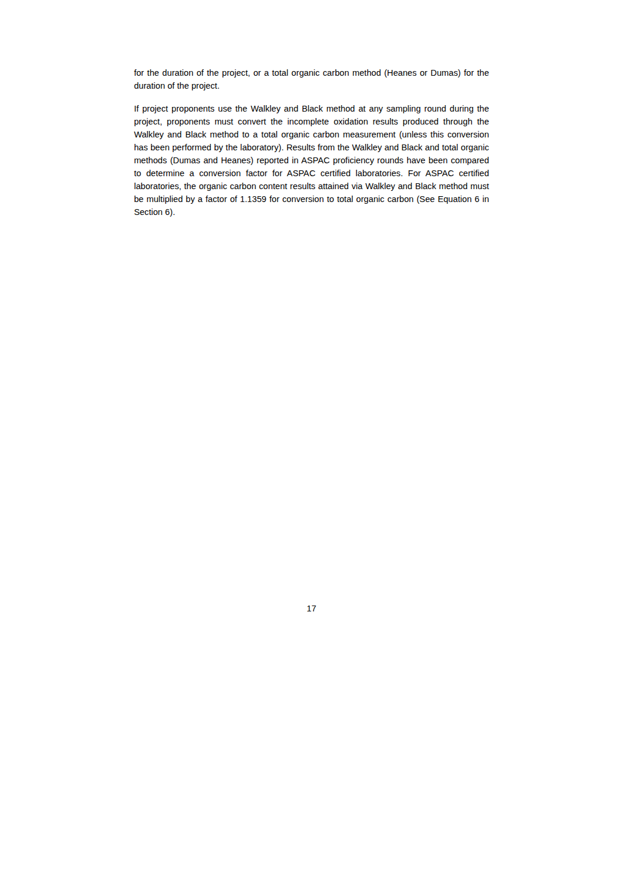for the duration of the project, or a total organic carbon method (Heanes or Dumas) for the duration of the project.
If project proponents use the Walkley and Black method at any sampling round during the project, proponents must convert the incomplete oxidation results produced through the Walkley and Black method to a total organic carbon measurement (unless this conversion has been performed by the laboratory). Results from the Walkley and Black and total organic methods (Dumas and Heanes) reported in ASPAC proficiency rounds have been compared to determine a conversion factor for ASPAC certified laboratories. For ASPAC certified laboratories, the organic carbon content results attained via Walkley and Black method must be multiplied by a factor of 1.1359 for conversion to total organic carbon (See Equation 6 in Section 6).
17